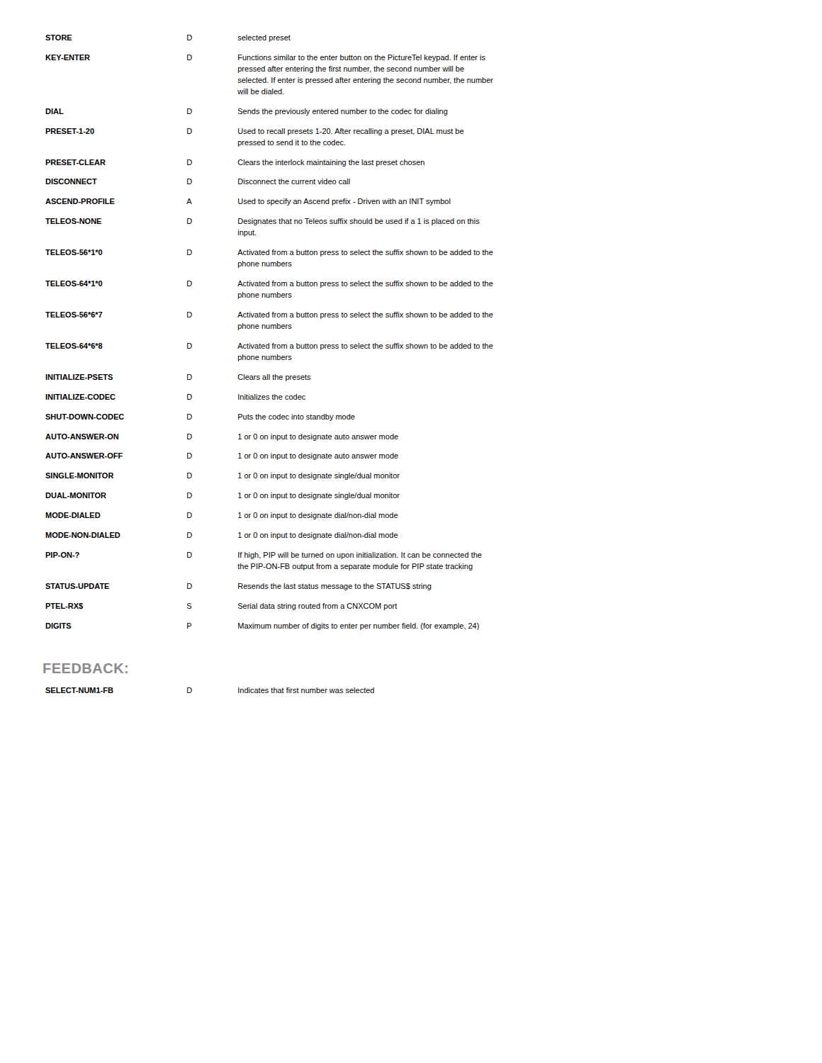| STORE | D | selected preset |
| KEY-ENTER | D | Functions similar to the enter button on the PictureTel keypad. If enter is pressed after entering the first number, the second number will be selected. If enter is pressed after entering the second number, the number will be dialed. |
| DIAL | D | Sends the previously entered number to the codec for dialing |
| PRESET-1-20 | D | Used to recall presets 1-20. After recalling a preset, DIAL must be pressed to send it to the codec. |
| PRESET-CLEAR | D | Clears the interlock maintaining the last preset chosen |
| DISCONNECT | D | Disconnect the current video call |
| ASCEND-PROFILE | A | Used to specify an Ascend prefix - Driven with an INIT symbol |
| TELEOS-NONE | D | Designates that no Teleos suffix should be used if a 1 is placed on this input. |
| TELEOS-56*1*0 | D | Activated from a button press to select the suffix shown to be added to the phone numbers |
| TELEOS-64*1*0 | D | Activated from a button press to select the suffix shown to be added to the phone numbers |
| TELEOS-56*6*7 | D | Activated from a button press to select the suffix shown to be added to the phone numbers |
| TELEOS-64*6*8 | D | Activated from a button press to select the suffix shown to be added to the phone numbers |
| INITIALIZE-PSETS | D | Clears all the presets |
| INITIALIZE-CODEC | D | Initializes the codec |
| SHUT-DOWN-CODEC | D | Puts the codec into standby mode |
| AUTO-ANSWER-ON | D | 1 or 0 on input to designate auto answer mode |
| AUTO-ANSWER-OFF | D | 1 or 0 on input to designate auto answer mode |
| SINGLE-MONITOR | D | 1 or 0 on input to designate single/dual monitor |
| DUAL-MONITOR | D | 1 or 0 on input to designate single/dual monitor |
| MODE-DIALED | D | 1 or 0 on input to designate dial/non-dial mode |
| MODE-NON-DIALED | D | 1 or 0 on input to designate dial/non-dial mode |
| PIP-ON-? | D | If high, PIP will be turned on upon initialization. It can be connected the the PIP-ON-FB output from a separate module for PIP state tracking |
| STATUS-UPDATE | D | Resends the last status message to the STATUS$ string |
| PTEL-RX$ | S | Serial data string routed from a CNXCOM port |
| DIGITS | P | Maximum number of digits to enter per number field. (for example, 24) |
FEEDBACK:
| SELECT-NUM1-FB | D | Indicates that first number was selected |